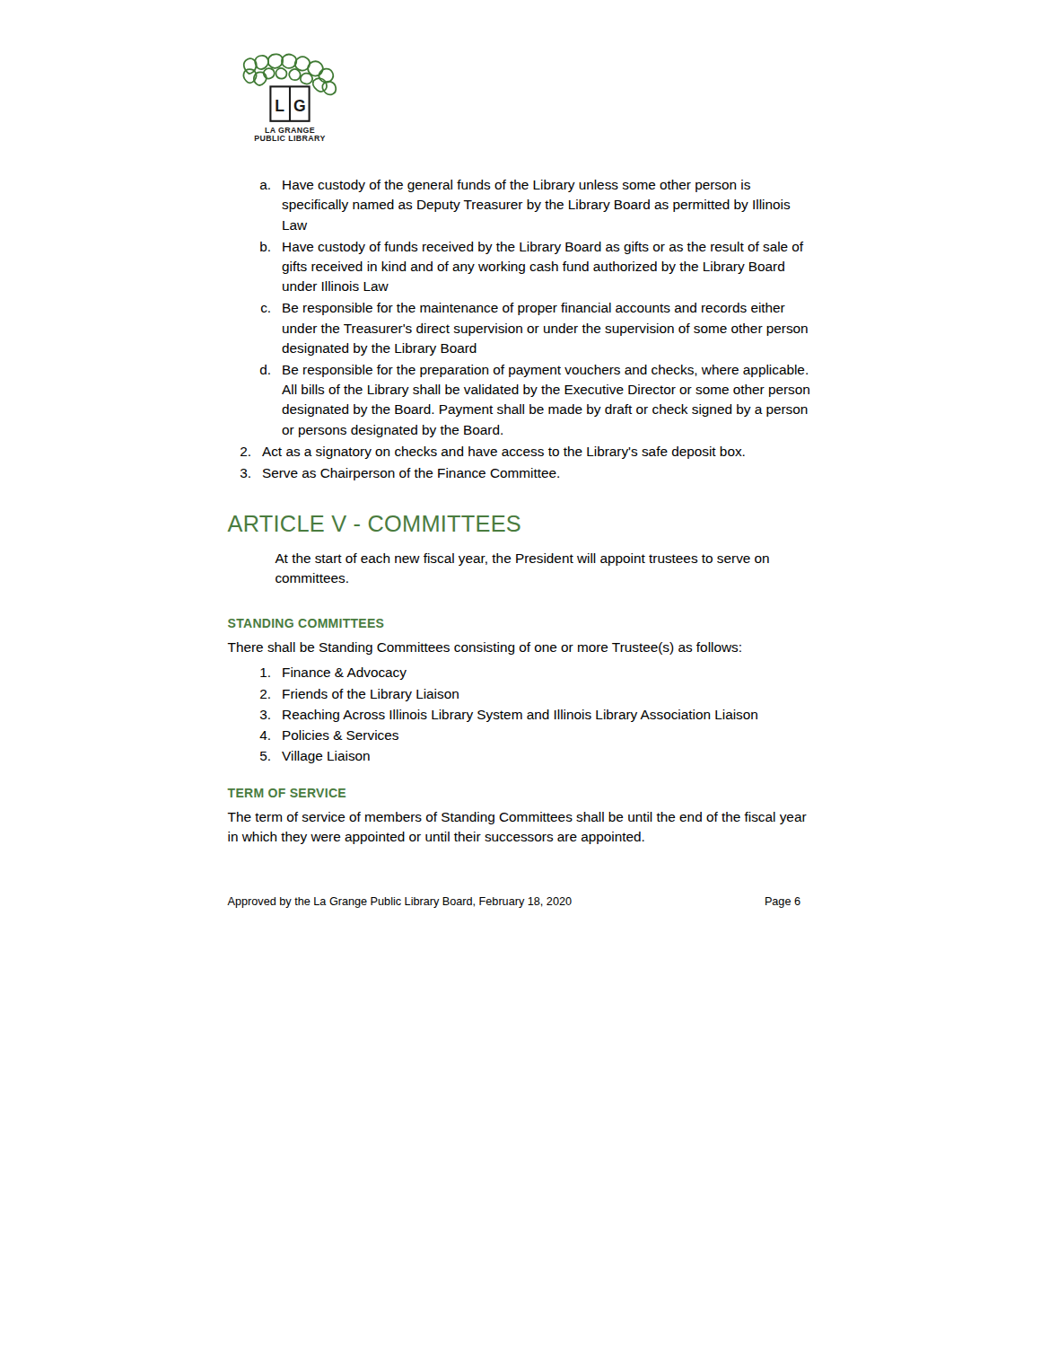L G LA GRANGE PUBLIC LIBRARY
Have custody of the general funds of the Library unless some other person is specifically named as Deputy Treasurer by the Library Board as permitted by Illinois Law
Have custody of funds received by the Library Board as gifts or as the result of sale of gifts received in kind and of any working cash fund authorized by the Library Board under Illinois Law
Be responsible for the maintenance of proper financial accounts and records either under the Treasurer's direct supervision or under the supervision of some other person designated by the Library Board
Be responsible for the preparation of payment vouchers and checks, where applicable. All bills of the Library shall be validated by the Executive Director or some other person designated by the Board. Payment shall be made by draft or check signed by a person or persons designated by the Board.
Act as a signatory on checks and have access to the Library's safe deposit box.
Serve as Chairperson of the Finance Committee.
ARTICLE V - COMMITTEES
At the start of each new fiscal year, the President will appoint trustees to serve on committees.
STANDING COMMITTEES
There shall be Standing Committees consisting of one or more Trustee(s) as follows:
Finance & Advocacy
Friends of the Library Liaison
Reaching Across Illinois Library System and Illinois Library Association Liaison
Policies & Services
Village Liaison
TERM OF SERVICE
The term of service of members of Standing Committees shall be until the end of the fiscal year in which they were appointed or until their successors are appointed.
Approved by the La Grange Public Library Board, February 18, 2020
Page 6